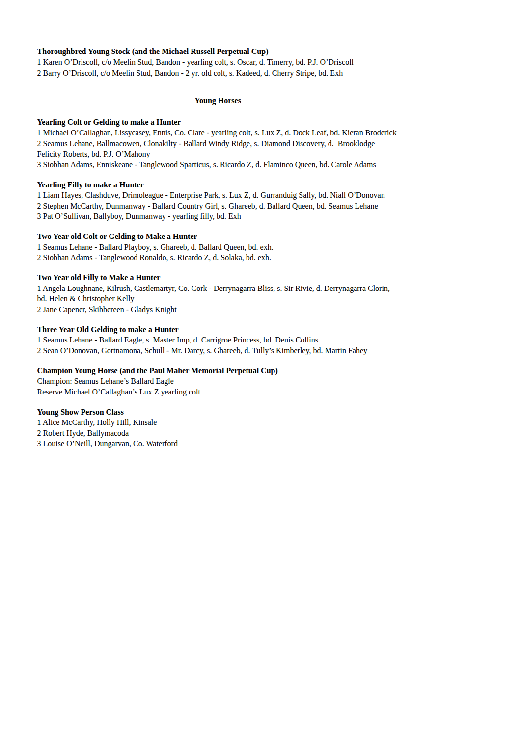Thoroughbred Young Stock (and the Michael Russell Perpetual Cup)
1 Karen O’Driscoll, c/o Meelin Stud, Bandon - yearling colt, s. Oscar, d. Timerry, bd. P.J. O’Driscoll
2 Barry O’Driscoll, c/o Meelin Stud, Bandon - 2 yr. old colt, s. Kadeed, d. Cherry Stripe, bd. Exh
Young Horses
Yearling Colt or Gelding to make a Hunter
1 Michael O’Callaghan, Lissycasey, Ennis, Co. Clare - yearling colt, s. Lux Z, d. Dock Leaf, bd. Kieran Broderick
2 Seamus Lehane, Ballmacowen, Clonakilty - Ballard Windy Ridge, s. Diamond Discovery, d. Brooklodge Felicity Roberts, bd. P.J. O’Mahony
3 Siobhan Adams, Enniskeane - Tanglewood Sparticus, s. Ricardo Z, d. Flaminco Queen, bd. Carole Adams
Yearling Filly to make a Hunter
1 Liam Hayes, Clashduve, Drimoleague - Enterprise Park, s. Lux Z, d. Gurranduig Sally, bd. Niall O’Donovan
2 Stephen McCarthy, Dunmanway - Ballard Country Girl, s. Ghareeb, d. Ballard Queen, bd. Seamus Lehane
3 Pat O’Sullivan, Ballyboy, Dunmanway - yearling filly, bd. Exh
Two Year old Colt or Gelding to Make a Hunter
1 Seamus Lehane - Ballard Playboy, s. Ghareeb, d. Ballard Queen, bd. exh.
2 Siobhan Adams - Tanglewood Ronaldo, s. Ricardo Z, d. Solaka, bd. exh.
Two Year old Filly to Make a Hunter
1 Angela Loughnane, Kilrush, Castlemartyr, Co. Cork - Derrynagarra Bliss, s. Sir Rivie, d. Derrynagarra Clorin, bd. Helen & Christopher Kelly
2 Jane Capener, Skibbereen - Gladys Knight
Three Year Old Gelding to make a Hunter
1 Seamus Lehane - Ballard Eagle, s. Master Imp, d. Carrigroe Princess, bd. Denis Collins
2 Sean O’Donovan, Gortnamona, Schull - Mr. Darcy, s. Ghareeb, d. Tully’s Kimberley, bd. Martin Fahey
Champion Young Horse (and the Paul Maher Memorial Perpetual Cup)
Champion: Seamus Lehane’s Ballard Eagle
Reserve Michael O’Callaghan’s Lux Z yearling colt
Young Show Person Class
1 Alice McCarthy, Holly Hill, Kinsale
2 Robert Hyde, Ballymacoda
3 Louise O’Neill, Dungarvan, Co. Waterford